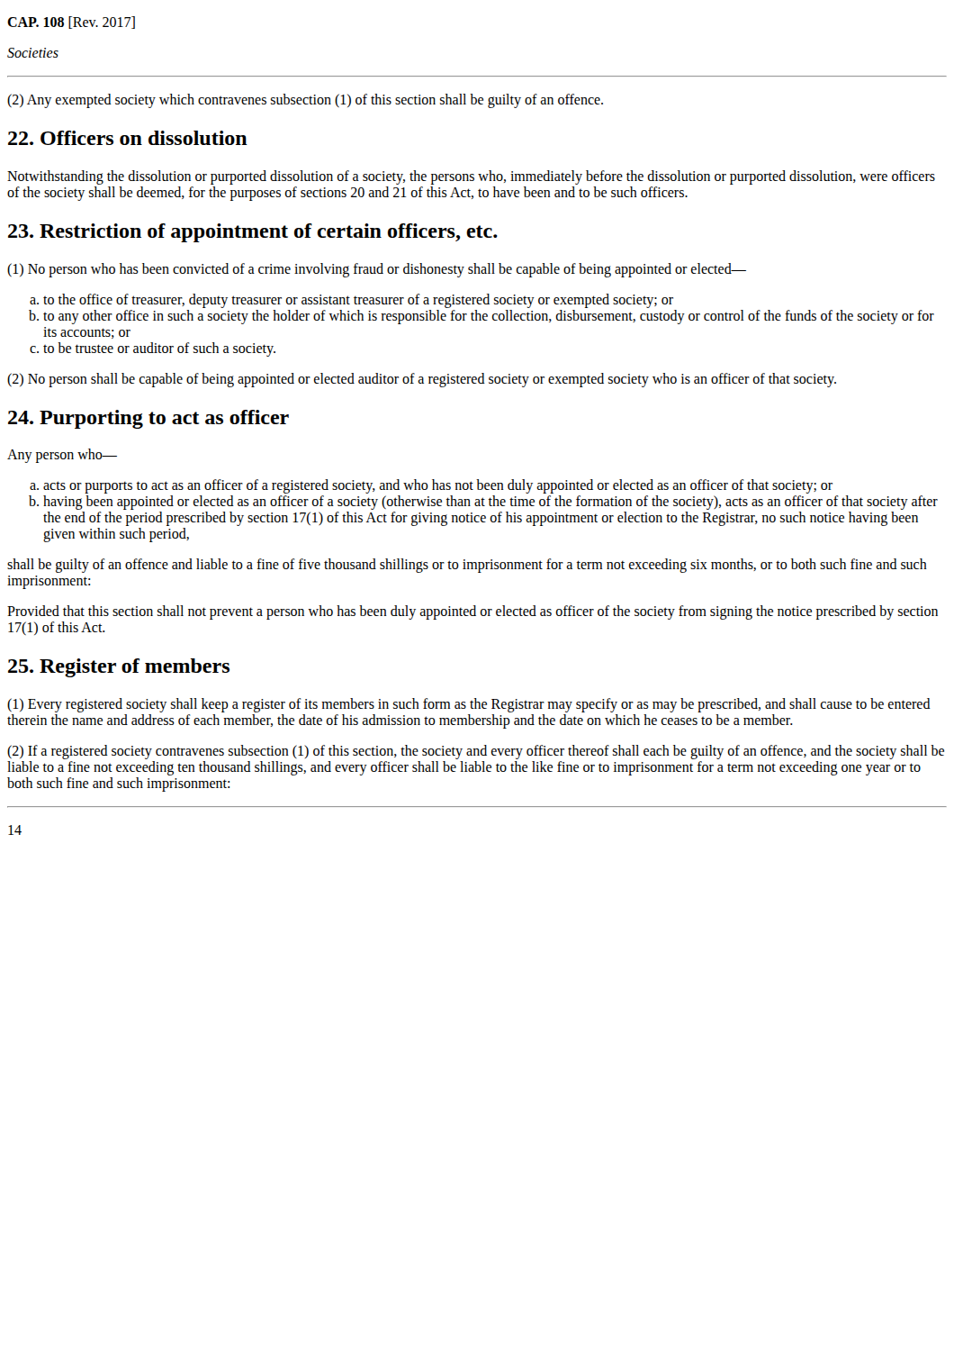CAP. 108 [Rev. 2017]
Societies
(2) Any exempted society which contravenes subsection (1) of this section shall be guilty of an offence.
22. Officers on dissolution
Notwithstanding the dissolution or purported dissolution of a society, the persons who, immediately before the dissolution or purported dissolution, were officers of the society shall be deemed, for the purposes of sections 20 and 21 of this Act, to have been and to be such officers.
23. Restriction of appointment of certain officers, etc.
(1) No person who has been convicted of a crime involving fraud or dishonesty shall be capable of being appointed or elected—
to the office of treasurer, deputy treasurer or assistant treasurer of a registered society or exempted society; or
to any other office in such a society the holder of which is responsible for the collection, disbursement, custody or control of the funds of the society or for its accounts; or
to be trustee or auditor of such a society.
(2) No person shall be capable of being appointed or elected auditor of a registered society or exempted society who is an officer of that society.
24. Purporting to act as officer
Any person who—
acts or purports to act as an officer of a registered society, and who has not been duly appointed or elected as an officer of that society; or
having been appointed or elected as an officer of a society (otherwise than at the time of the formation of the society), acts as an officer of that society after the end of the period prescribed by section 17(1) of this Act for giving notice of his appointment or election to the Registrar, no such notice having been given within such period,
shall be guilty of an offence and liable to a fine of five thousand shillings or to imprisonment for a term not exceeding six months, or to both such fine and such imprisonment:
Provided that this section shall not prevent a person who has been duly appointed or elected as officer of the society from signing the notice prescribed by section 17(1) of this Act.
25. Register of members
(1) Every registered society shall keep a register of its members in such form as the Registrar may specify or as may be prescribed, and shall cause to be entered therein the name and address of each member, the date of his admission to membership and the date on which he ceases to be a member.
(2) If a registered society contravenes subsection (1) of this section, the society and every officer thereof shall each be guilty of an offence, and the society shall be liable to a fine not exceeding ten thousand shillings, and every officer shall be liable to the like fine or to imprisonment for a term not exceeding one year or to both such fine and such imprisonment:
14